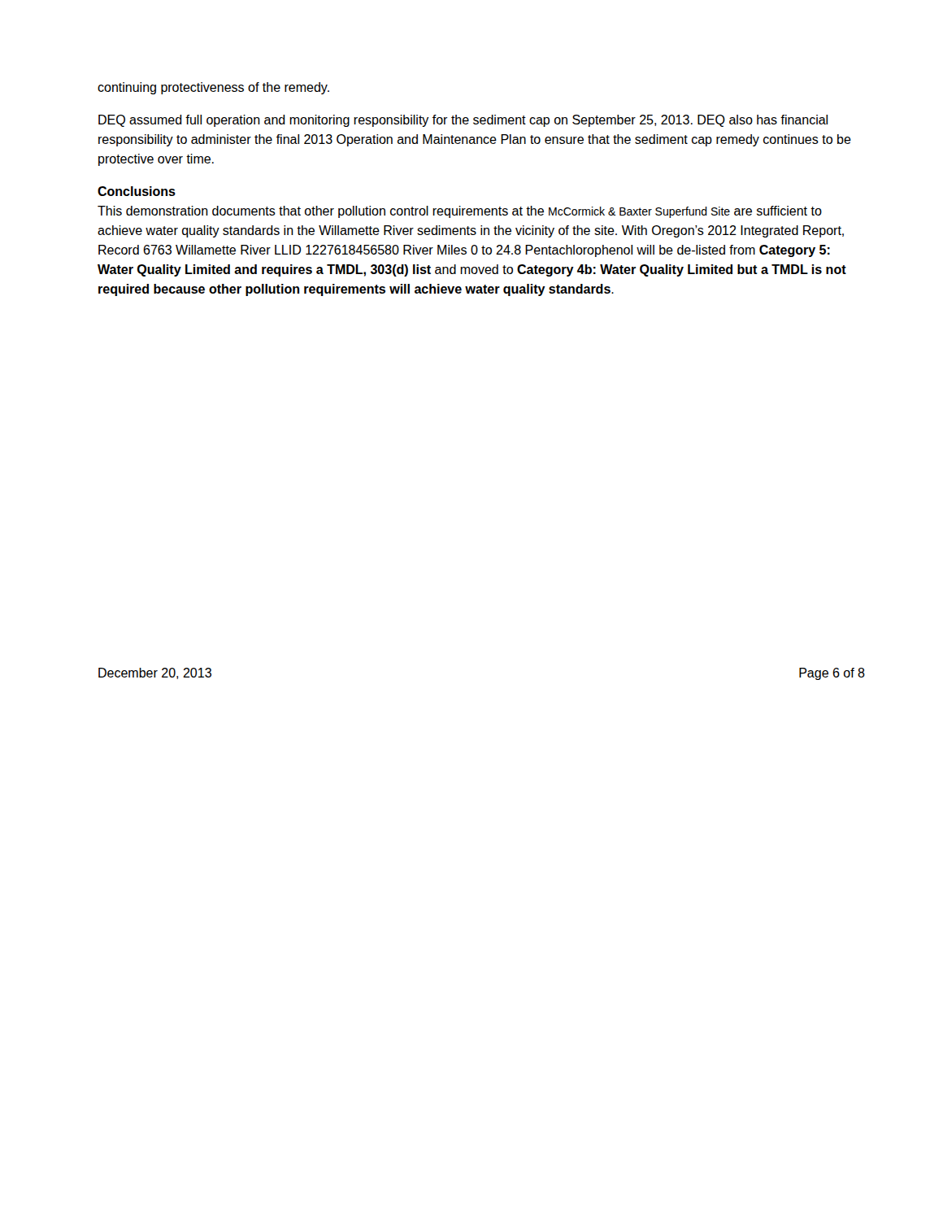continuing protectiveness of the remedy.
DEQ assumed full operation and monitoring responsibility for the sediment cap on September 25, 2013. DEQ also has financial responsibility to administer the final 2013 Operation and Maintenance Plan to ensure that the sediment cap remedy continues to be protective over time.
Conclusions
This demonstration documents that other pollution control requirements at the McCormick & Baxter Superfund Site are sufficient to achieve water quality standards in the Willamette River sediments in the vicinity of the site. With Oregon’s 2012 Integrated Report, Record 6763 Willamette River LLID 1227618456580 River Miles 0 to 24.8 Pentachlorophenol will be de-listed from Category 5: Water Quality Limited and requires a TMDL, 303(d) list and moved to Category 4b: Water Quality Limited but a TMDL is not required because other pollution requirements will achieve water quality standards.
December 20, 2013 Page 6 of 8